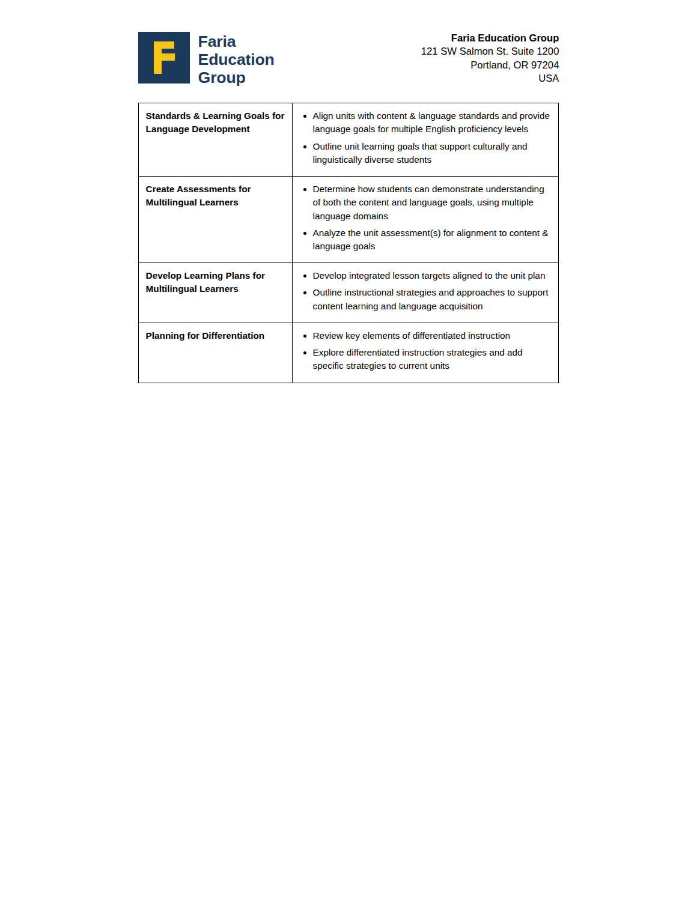Faria
Education
Group
Faria Education Group
121 SW Salmon St. Suite 1200
Portland, OR 97204
USA
| Standards & Learning Goals for Language Development | Align units with content & language standards and provide language goals for multiple English proficiency levels Outline unit learning goals that support culturally and linguistically diverse students |
| Create Assessments for Multilingual Learners | Determine how students can demonstrate understanding of both the content and language goals, using multiple language domains Analyze the unit assessment(s) for alignment to content & language goals |
| Develop Learning Plans for Multilingual Learners | Develop integrated lesson targets aligned to the unit plan Outline instructional strategies and approaches to support content learning and language acquisition |
| Planning for Differentiation | Review key elements of differentiated instruction Explore differentiated instruction strategies and add specific strategies to current units |